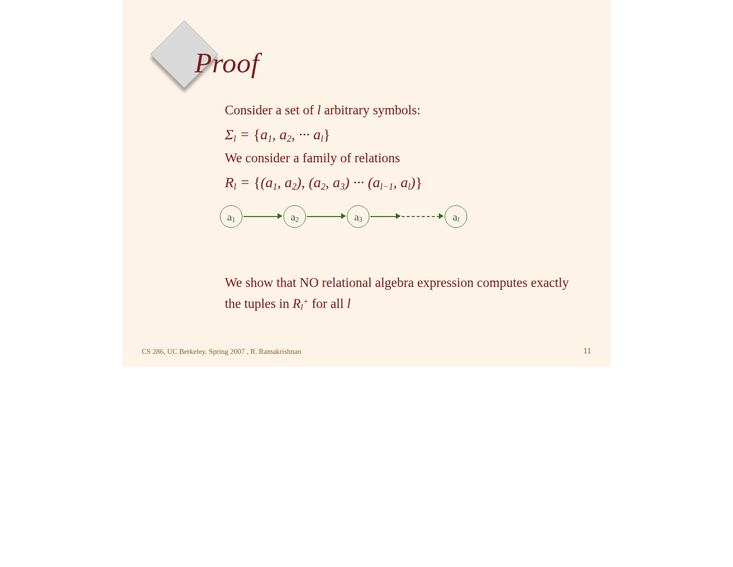Proof
Consider a set of l arbitrary symbols:
Σl = {a1, a2, ··· al}
We consider a family of relations
Rl = {(a1, a2), (a2, a3) ··· (al−1, al)}
a1
a2
a3
al
We show that NO relational algebra expression computes exactly the tuples in Rl+ for all l
CS 286, UC Berkeley, Spring 2007 , R. Ramakrishnan
11